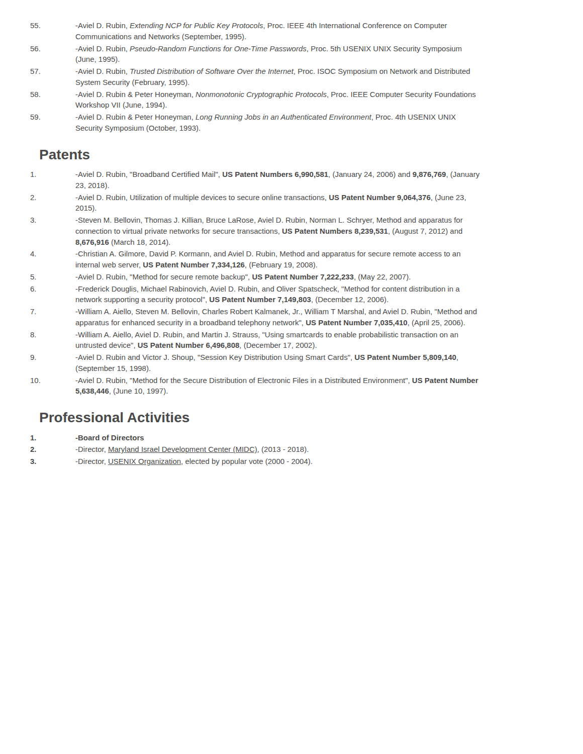55.-Aviel D. Rubin, Extending NCP for Public Key Protocols, Proc. IEEE 4th International Conference on Computer Communications and Networks (September, 1995).
56.-Aviel D. Rubin, Pseudo-Random Functions for One-Time Passwords, Proc. 5th USENIX UNIX Security Symposium (June, 1995).
57.-Aviel D. Rubin, Trusted Distribution of Software Over the Internet, Proc. ISOC Symposium on Network and Distributed System Security (February, 1995).
58.-Aviel D. Rubin & Peter Honeyman, Nonmonotonic Cryptographic Protocols, Proc. IEEE Computer Security Foundations Workshop VII (June, 1994).
59.-Aviel D. Rubin & Peter Honeyman, Long Running Jobs in an Authenticated Environment, Proc. 4th USENIX UNIX Security Symposium (October, 1993).
Patents
1.-Aviel D. Rubin, "Broadband Certified Mail", US Patent Numbers 6,990,581, (January 24, 2006) and 9,876,769, (January 23, 2018).
2.-Aviel D. Rubin, Utilization of multiple devices to secure online transactions, US Patent Number 9,064,376, (June 23, 2015).
3.-Steven M. Bellovin, Thomas J. Killian, Bruce LaRose, Aviel D. Rubin, Norman L. Schryer, Method and apparatus for connection to virtual private networks for secure transactions, US Patent Numbers 8,239,531, (August 7, 2012) and 8,676,916 (March 18, 2014).
4.-Christian A. Gilmore, David P. Kormann, and Aviel D. Rubin, Method and apparatus for secure remote access to an internal web server, US Patent Number 7,334,126, (February 19, 2008).
5.-Aviel D. Rubin, "Method for secure remote backup", US Patent Number 7,222,233, (May 22, 2007).
6.-Frederick Douglis, Michael Rabinovich, Aviel D. Rubin, and Oliver Spatscheck, "Method for content distribution in a network supporting a security protocol", US Patent Number 7,149,803, (December 12, 2006).
7.-William A. Aiello, Steven M. Bellovin, Charles Robert Kalmanek, Jr., William T Marshal, and Aviel D. Rubin, "Method and apparatus for enhanced security in a broadband telephony network", US Patent Number 7,035,410, (April 25, 2006).
8.-William A. Aiello, Aviel D. Rubin, and Martin J. Strauss, "Using smartcards to enable probabilistic transaction on an untrusted device", US Patent Number 6,496,808, (December 17, 2002).
9.-Aviel D. Rubin and Victor J. Shoup, "Session Key Distribution Using Smart Cards", US Patent Number 5,809,140, (September 15, 1998).
10.-Aviel D. Rubin, "Method for the Secure Distribution of Electronic Files in a Distributed Environment", US Patent Number 5,638,446, (June 10, 1997).
Professional Activities
1.-Board of Directors
2.-Director, Maryland Israel Development Center (MIDC), (2013 - 2018).
3.-Director, USENIX Organization, elected by popular vote (2000 - 2004).